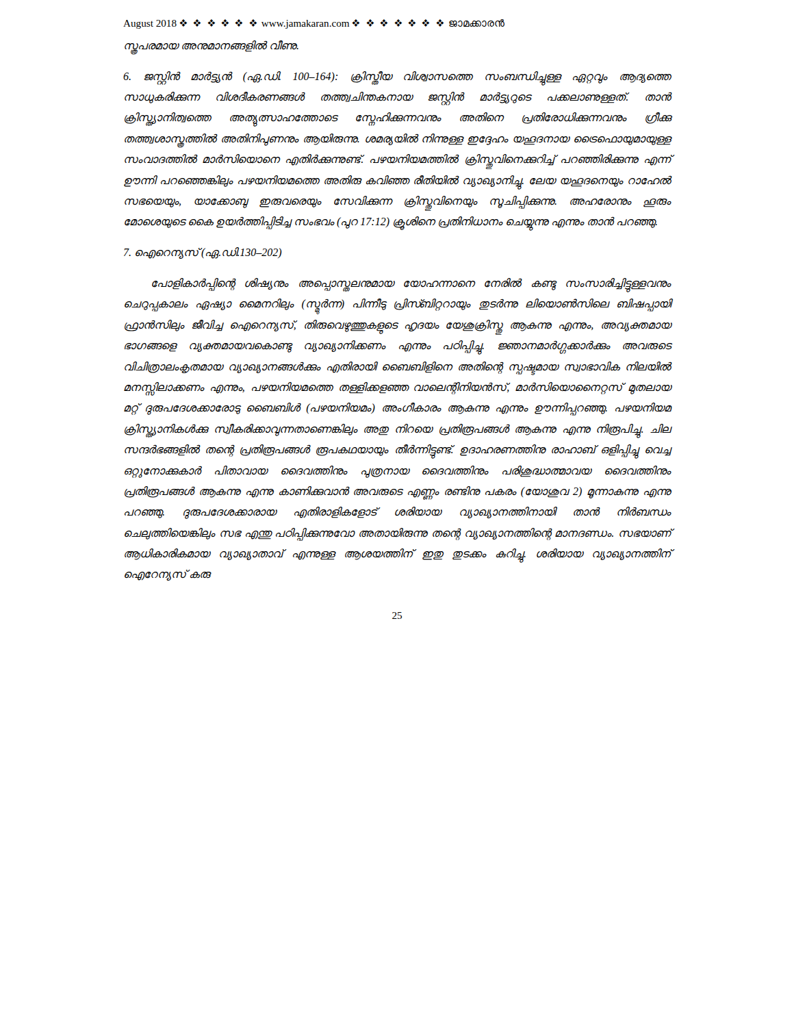August 2018 ❖ ❖ ❖ ❖ ❖ ❖ www.jamakaran.com ❖ ❖ ❖ ❖ ❖ ❖ ❖ ജാമക്കാരൻ
സ്ത്രപരമായ അനുമാനങ്ങളിൽ വീണു.
6. ജസ്റ്റിൻ മാർട്ട്യൻ (ഏ.ഡി. 100–164): ക്രിസ്തീയ വിശ്വാസത്തെ സംബന്ധിച്ചുള്ള ഏറ്റവും ആദ്യത്തെ സാധുകരിക്കുന്ന വിശദീകരണങ്ങൾ തത്ത്വചിന്തകനായ ജസ്റ്റിൻ മാർട്ട്യറുടെ പക്കലാണുള്ളത്. താൻ ക്രിസ്ത്യാനിത്വത്തെ അത്യുത്സാഹത്തോടെ സ്നേഹിക്കുന്നവനും അതിനെ പ്രതിരോധിക്കുന്നവനും ഗ്രീക്കു തത്ത്വശാസ്ത്രത്തിൽ അതിനിപുണനും ആയിരുന്നു. ശമര്യയിൽ നിന്നുള്ള ഇദ്ദേഹം യഹൂദനായ ട്രൈഫൊയുമായുള്ള സംവാദത്തിൽ മാർസിയൊനെ എതിർക്കുന്നുണ്ട്. പഴയനിയമത്തിൽ ക്രിസ്തുവിനെക്കുറിച്ച് പറഞ്ഞിരിക്കുന്നു എന്ന് ഊന്നി പറഞ്ഞെങ്കിലും പഴയനിയമത്തെ അതിരു കവിഞ്ഞ രീതിയിൽ വ്യാഖ്യാനിച്ചു. ലേയ യഹൂദനെയും റാഹേൽ സഭയെയും, യാക്കോബു ഇരുവരെയും സേവിക്കുന്ന ക്രിസ്തുവിനെയും സൂചിപ്പിക്കുന്നു. അഹരോനും ഹൂരും മോശെയുടെ കൈ ഉയർത്തിപ്പിടിച്ച സംഭവം (പുറ 17:12) ക്രൂശിനെ പ്രതിനിധാനം ചെയ്യുന്നു എന്നും താൻ പറഞ്ഞു.
7. ഐറെന്യസ് (ഏ.ഡി.130–202)
പോളികാർപ്പിന്റെ ശിഷ്യനും അപ്പൊസ്തലനുമായ യോഹന്നാനെ നേരിൽ കണ്ടു സംസാരിച്ചിട്ടുള്ളവനും ചെറുപ്പകാലം ഏഷ്യാ മൈനറിലും (സ്മുർന്ന) പിന്നീടു പ്രിസ്ബിറ്ററായും തുടർന്നു ലിയൊൺസിലെ ബിഷപ്പായി ഫ്രാൻസിലും ജീവിച്ച ഐറെന്യസ്, തിരുവെഴുത്തുകളുടെ ഹൃദയം യേശുക്രിസ്തു ആകുന്നു എന്നും, അവ്യക്തമായ ഭാഗങ്ങളെ വ്യക്തമായവകൊണ്ടു വ്യാഖ്യാനിക്കണം എന്നും പഠിപ്പിച്ചു. ജ്ഞാനമാർഗ്ഗക്കാർക്കും അവരുടെ വിചിത്രാലംകൃതമായ വ്യാഖ്യാനങ്ങൾക്കും എതിരായി ബൈബിളിനെ അതിന്റെ സ്പഷ്ടമായ സ്വാഭാവിക നിലയിൽ മനസ്സിലാക്കണം എന്നും, പഴയനിയമത്തെ തള്ളിക്കളഞ്ഞ വാലെന്റിനിയൻസ്, മാർസിയൊനൈറ്റസ് മുതലായ മറ്റ് ദുരുപദേശക്കാരോടു ബൈബിൾ (പഴയനിയമം) അംഗീകാരം ആകുന്നു എന്നും ഊന്നിപ്പറഞ്ഞു. പഴയനിയമ ക്രിസ്ത്യാനികൾക്കു സ്വീകരിക്കാവുന്നതാണെങ്കിലും അതു നിറയെ പ്രതിരൂപങ്ങൾ ആകുന്നു എന്നു നിരൂപിച്ചു. ചില സന്ദർഭങ്ങളിൽ തന്റെ പ്രതിരൂപങ്ങൾ രൂപകഥയായും തീർന്നിട്ടുണ്ട്. ഉദാഹരണത്തിനു രാഹാബ് ഒളിപ്പിച്ചു വെച്ച ഒറ്റുനോക്കുകാർ പിതാവായ ദൈവത്തിനും പുത്രനായ ദൈവത്തിനും പരിശുദ്ധാത്മാവയ ദൈവത്തിനും പ്രതിരൂപങ്ങൾ ആകുന്നു എന്നു കാണിക്കുവാൻ അവരുടെ എണ്ണം രണ്ടിനു പകരം (യോശുവ 2) മൂന്നാകുന്നു എന്നു പറഞ്ഞു. ദുരുപദേശക്കാരായ എതിരാളികളോട് ശരിയായ വ്യാഖ്യാനത്തിനായി താൻ നിർബന്ധം ചെലുത്തിയെങ്കിലും സഭ എന്തു പഠിപ്പിക്കുന്നുവോ അതായിരുന്നു തന്റെ വ്യാഖ്യാനത്തിന്റെ മാനദണ്ഡം. സഭയാണ് ആധികാരികമായ വ്യാഖ്യാതാവ് എന്നുള്ള ആശയത്തിന് ഇതു തുടക്കം കുറിച്ചു. ശരിയായ വ്യാഖ്യാനത്തിന് ഐറേന്യസ് കരു
25